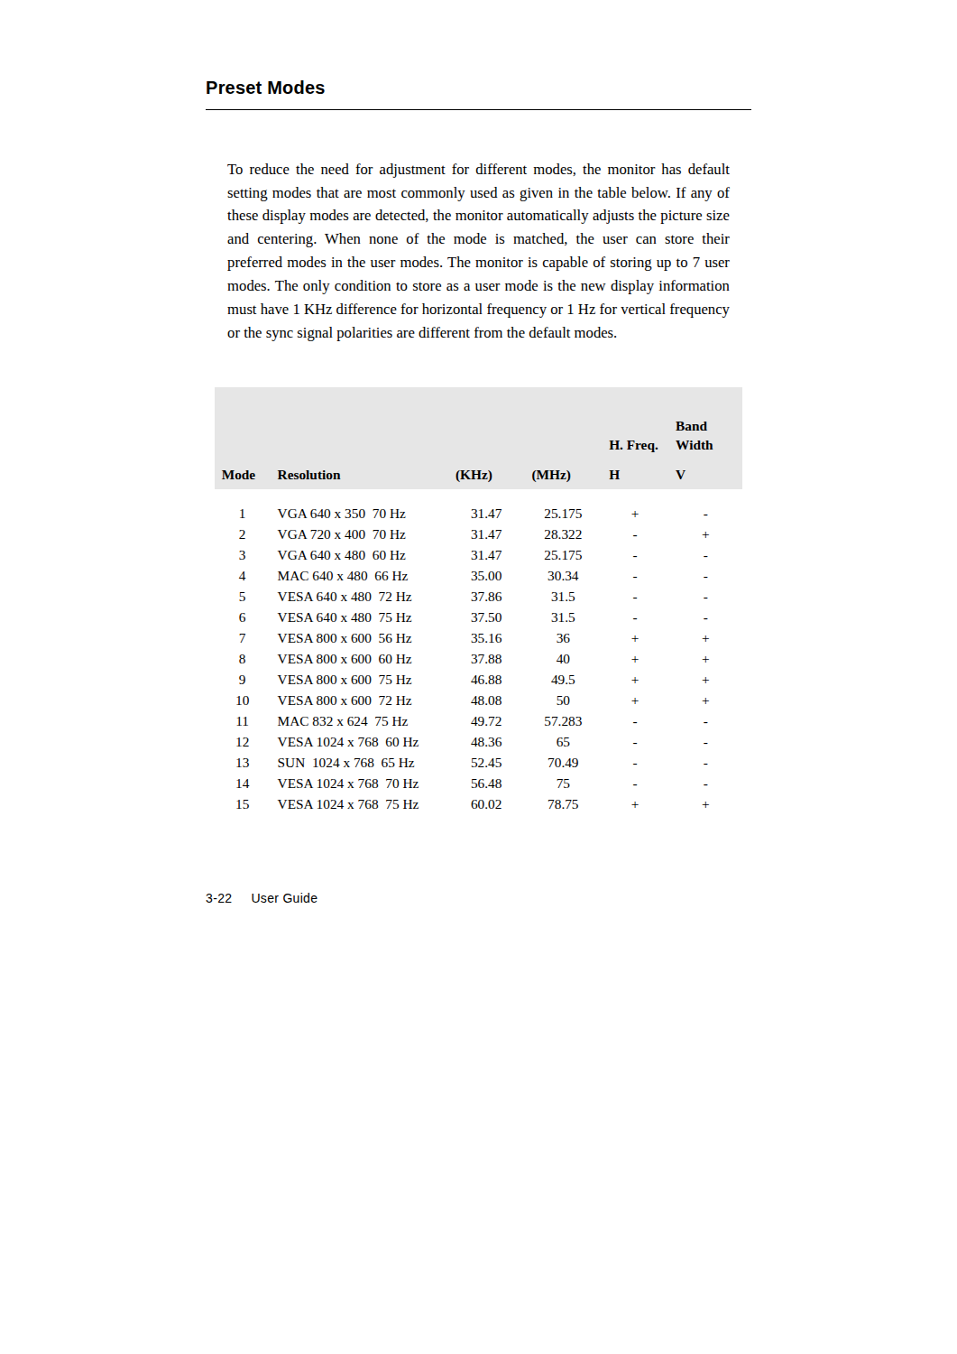Preset Modes
To reduce the need for adjustment for different modes, the monitor has default setting modes that are most commonly used as given in the table below. If any of these display modes are detected, the monitor automatically adjusts the picture size and centering. When none of the mode is matched, the user can store their preferred modes in the user modes. The monitor is capable of storing up to 7 user modes. The only condition to store as a user mode is the new display information must have 1 KHz difference for horizontal frequency or 1 Hz for vertical frequency or the sync signal polarities are different from the default modes.
| | | | | H. Freq. | Band Width |
| --- | --- | --- | --- | --- | --- |
| Mode | Resolution | (KHz) | (MHz) | H | V |
| 1 | VGA 640 x 350 70 Hz | 31.47 | 25.175 | + | - |
| 2 | VGA 720 x 400 70 Hz | 31.47 | 28.322 | - | + |
| 3 | VGA 640 x 480 60 Hz | 31.47 | 25.175 | - | - |
| 4 | MAC 640 x 480 66 Hz | 35.00 | 30.34 | - | - |
| 5 | VESA 640 x 480 72 Hz | 37.86 | 31.5 | - | - |
| 6 | VESA 640 x 480 75 Hz | 37.50 | 31.5 | - | - |
| 7 | VESA 800 x 600 56 Hz | 35.16 | 36 | + | + |
| 8 | VESA 800 x 600 60 Hz | 37.88 | 40 | + | + |
| 9 | VESA 800 x 600 75 Hz | 46.88 | 49.5 | + | + |
| 10 | VESA 800 x 600 72 Hz | 48.08 | 50 | + | + |
| 11 | MAC 832 x 624 75 Hz | 49.72 | 57.283 | - | - |
| 12 | VESA 1024 x 768 60 Hz | 48.36 | 65 | - | - |
| 13 | SUN 1024 x 768 65 Hz | 52.45 | 70.49 | - | - |
| 14 | VESA 1024 x 768 70 Hz | 56.48 | 75 | - | - |
| 15 | VESA 1024 x 768 75 Hz | 60.02 | 78.75 | + | + |
3-22 User Guide